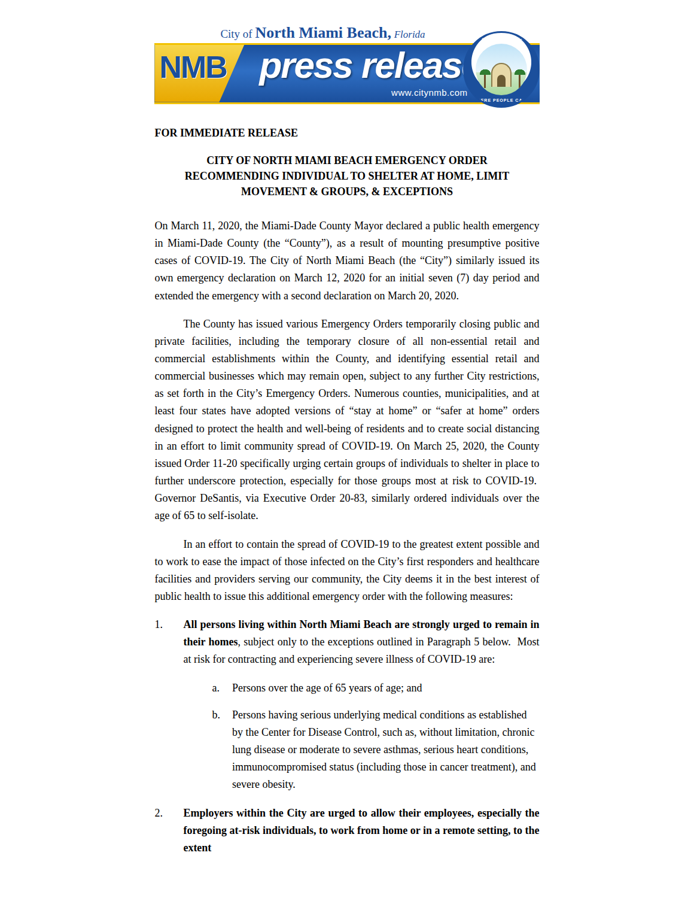City of North Miami Beach, Florida
NMB
press release
www.citynmb.com
CITY OF NORTH MIAMI BEACH
WHERE PEOPLE CARE
FOR IMMEDIATE RELEASE
CITY OF NORTH MIAMI BEACH EMERGENCY ORDER RECOMMENDING INDIVIDUAL TO SHELTER AT HOME, LIMIT MOVEMENT & GROUPS, & EXCEPTIONS
On March 11, 2020, the Miami-Dade County Mayor declared a public health emergency in Miami-Dade County (the “County”), as a result of mounting presumptive positive cases of COVID-19. The City of North Miami Beach (the “City”) similarly issued its own emergency declaration on March 12, 2020 for an initial seven (7) day period and extended the emergency with a second declaration on March 20, 2020.
The County has issued various Emergency Orders temporarily closing public and private facilities, including the temporary closure of all non-essential retail and commercial establishments within the County, and identifying essential retail and commercial businesses which may remain open, subject to any further City restrictions, as set forth in the City’s Emergency Orders. Numerous counties, municipalities, and at least four states have adopted versions of “stay at home” or “safer at home” orders designed to protect the health and well-being of residents and to create social distancing in an effort to limit community spread of COVID-19. On March 25, 2020, the County issued Order 11-20 specifically urging certain groups of individuals to shelter in place to further underscore protection, especially for those groups most at risk to COVID-19. Governor DeSantis, via Executive Order 20-83, similarly ordered individuals over the age of 65 to self-isolate.
In an effort to contain the spread of COVID-19 to the greatest extent possible and to work to ease the impact of those infected on the City’s first responders and healthcare facilities and providers serving our community, the City deems it in the best interest of public health to issue this additional emergency order with the following measures:
All persons living within North Miami Beach are strongly urged to remain in their homes, subject only to the exceptions outlined in Paragraph 5 below. Most at risk for contracting and experiencing severe illness of COVID-19 are:
Persons over the age of 65 years of age; and
Persons having serious underlying medical conditions as established by the Center for Disease Control, such as, without limitation, chronic lung disease or moderate to severe asthmas, serious heart conditions, immunocompromised status (including those in cancer treatment), and severe obesity.
Employers within the City are urged to allow their employees, especially the foregoing at-risk individuals, to work from home or in a remote setting, to the extent